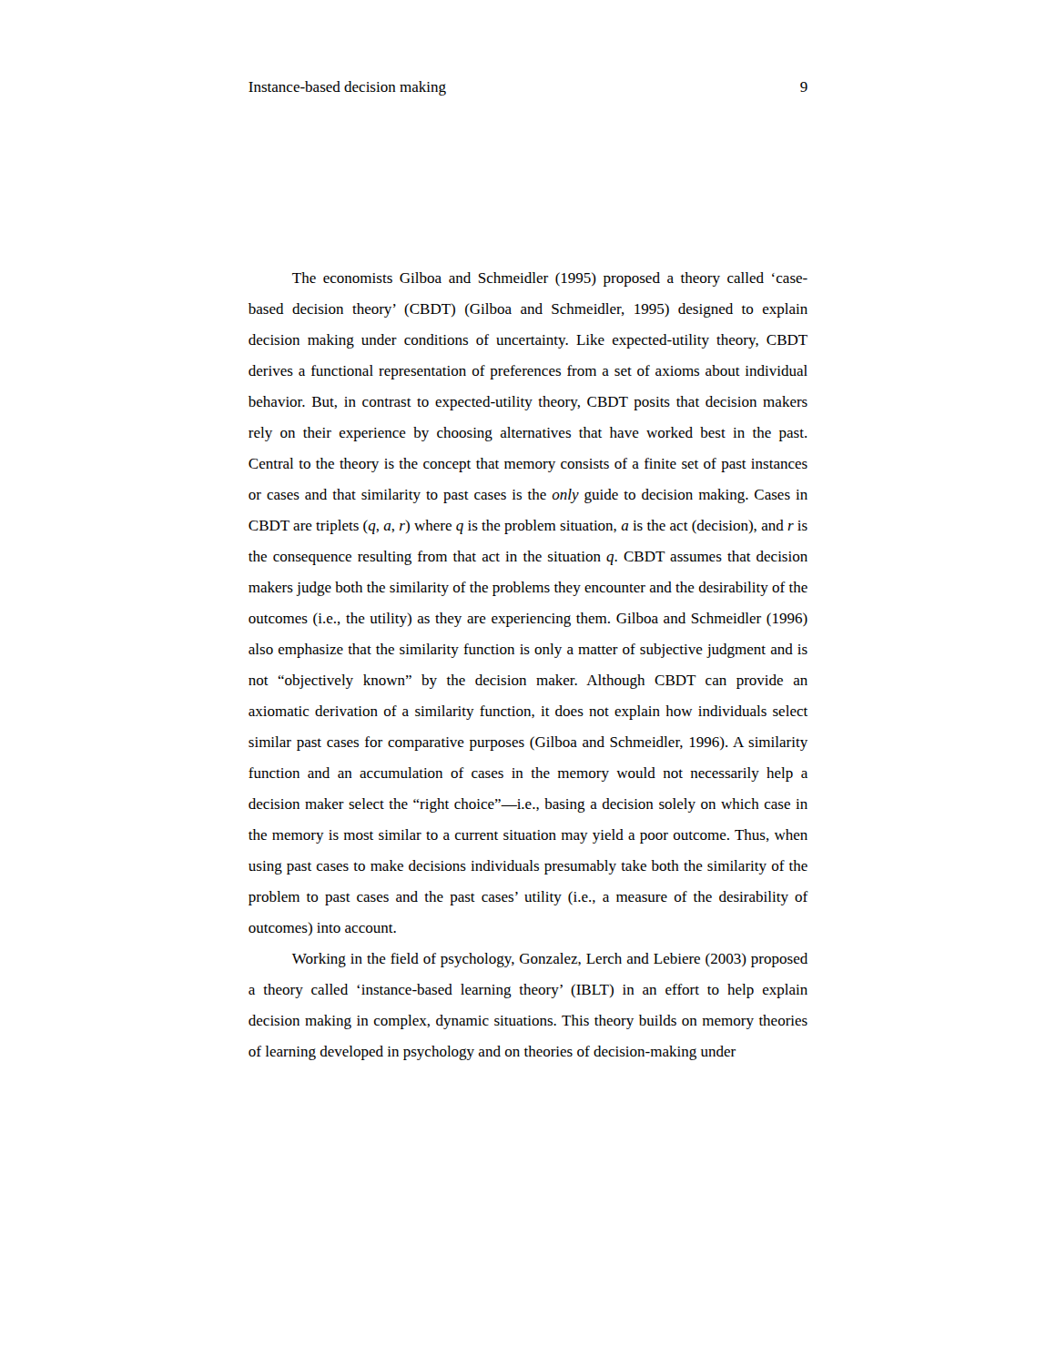Instance-based decision making 9
The economists Gilboa and Schmeidler (1995) proposed a theory called ‘case-based decision theory’ (CBDT) (Gilboa and Schmeidler, 1995) designed to explain decision making under conditions of uncertainty. Like expected-utility theory, CBDT derives a functional representation of preferences from a set of axioms about individual behavior. But, in contrast to expected-utility theory, CBDT posits that decision makers rely on their experience by choosing alternatives that have worked best in the past. Central to the theory is the concept that memory consists of a finite set of past instances or cases and that similarity to past cases is the only guide to decision making. Cases in CBDT are triplets (q, a, r) where q is the problem situation, a is the act (decision), and r is the consequence resulting from that act in the situation q. CBDT assumes that decision makers judge both the similarity of the problems they encounter and the desirability of the outcomes (i.e., the utility) as they are experiencing them. Gilboa and Schmeidler (1996) also emphasize that the similarity function is only a matter of subjective judgment and is not “objectively known” by the decision maker. Although CBDT can provide an axiomatic derivation of a similarity function, it does not explain how individuals select similar past cases for comparative purposes (Gilboa and Schmeidler, 1996). A similarity function and an accumulation of cases in the memory would not necessarily help a decision maker select the “right choice”—i.e., basing a decision solely on which case in the memory is most similar to a current situation may yield a poor outcome. Thus, when using past cases to make decisions individuals presumably take both the similarity of the problem to past cases and the past cases’ utility (i.e., a measure of the desirability of outcomes) into account.
Working in the field of psychology, Gonzalez, Lerch and Lebiere (2003) proposed a theory called ‘instance-based learning theory’ (IBLT) in an effort to help explain decision making in complex, dynamic situations. This theory builds on memory theories of learning developed in psychology and on theories of decision-making under